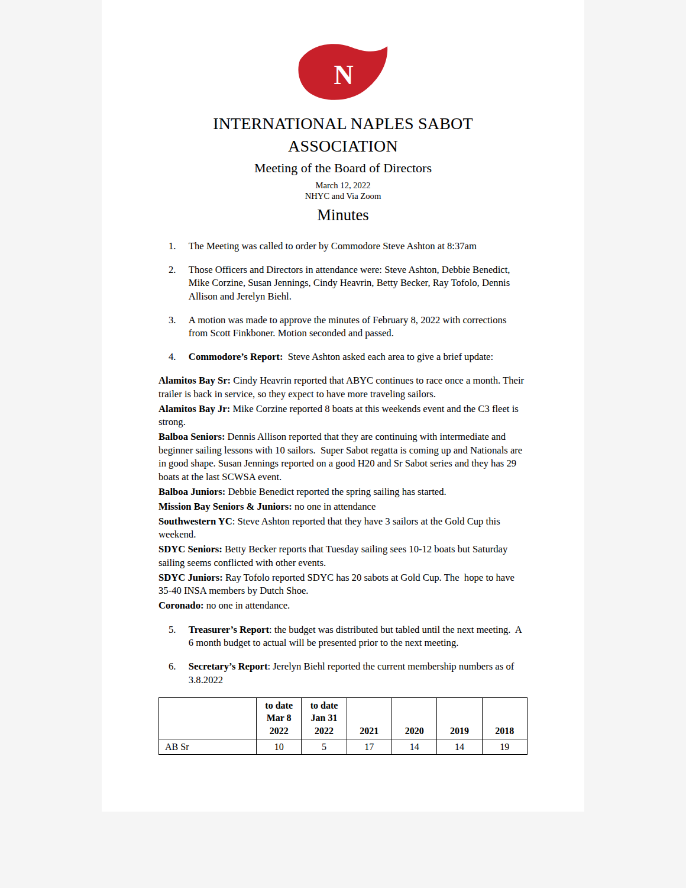N
INTERNATIONAL NAPLES SABOT ASSOCIATION
Meeting of the Board of Directors
March 12, 2022
NHYC and Via Zoom
Minutes
The Meeting was called to order by Commodore Steve Ashton at 8:37am
Those Officers and Directors in attendance were: Steve Ashton, Debbie Benedict, Mike Corzine, Susan Jennings, Cindy Heavrin, Betty Becker, Ray Tofolo, Dennis Allison and Jerelyn Biehl.
A motion was made to approve the minutes of February 8, 2022 with corrections from Scott Finkboner. Motion seconded and passed.
Commodore’s Report: Steve Ashton asked each area to give a brief update:
Alamitos Bay Sr: Cindy Heavrin reported that ABYC continues to race once a month. Their trailer is back in service, so they expect to have more traveling sailors.
Alamitos Bay Jr: Mike Corzine reported 8 boats at this weekends event and the C3 fleet is strong.
Balboa Seniors: Dennis Allison reported that they are continuing with intermediate and beginner sailing lessons with 10 sailors. Super Sabot regatta is coming up and Nationals are in good shape. Susan Jennings reported on a good H20 and Sr Sabot series and they has 29 boats at the last SCWSA event.
Balboa Juniors: Debbie Benedict reported the spring sailing has started.
Mission Bay Seniors & Juniors: no one in attendance
Southwestern YC: Steve Ashton reported that they have 3 sailors at the Gold Cup this weekend.
SDYC Seniors: Betty Becker reports that Tuesday sailing sees 10-12 boats but Saturday sailing seems conflicted with other events.
SDYC Juniors: Ray Tofolo reported SDYC has 20 sabots at Gold Cup. The hope to have 35-40 INSA members by Dutch Shoe.
Coronado: no one in attendance.
Treasurer’s Report: the budget was distributed but tabled until the next meeting. A 6 month budget to actual will be presented prior to the next meeting.
Secretary’s Report: Jerelyn Biehl reported the current membership numbers as of 3.8.2022
| | to date Mar 8 2022 | to date Jan 31 2022 | 2021 | 2020 | 2019 | 2018 |
| --- | --- | --- | --- | --- | --- | --- |
| AB Sr | 10 | 5 | 17 | 14 | 14 | 19 |